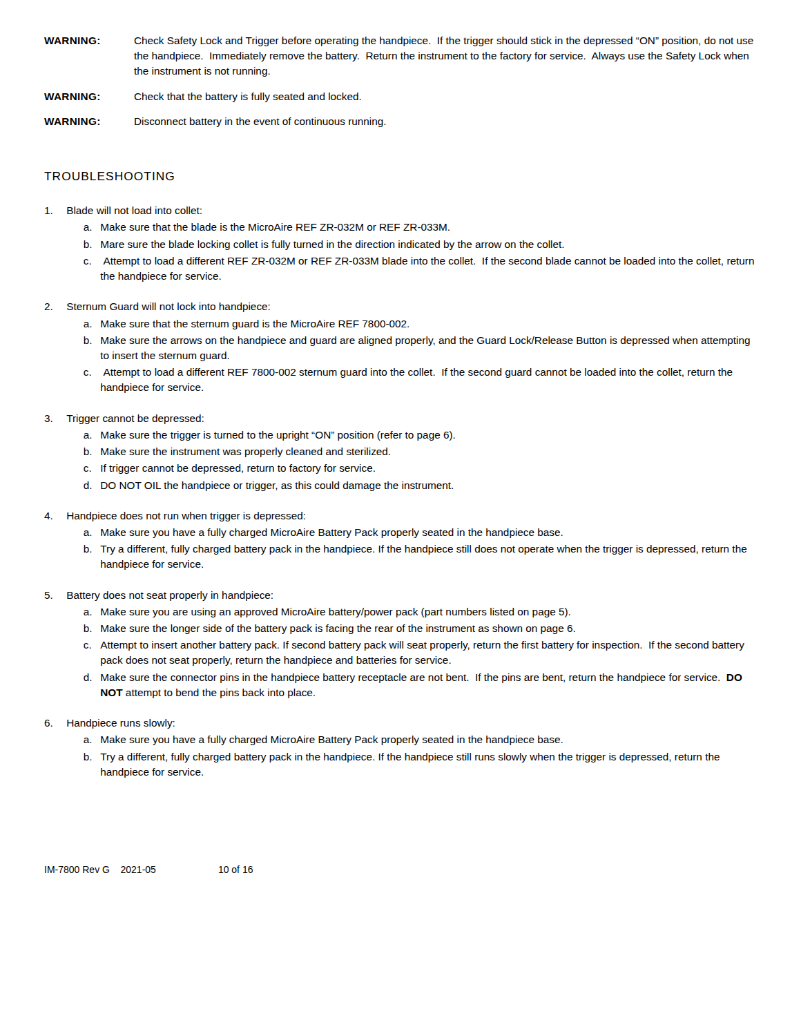WARNING:
Check Safety Lock and Trigger before operating the handpiece. If the trigger should stick in the depressed “ON” position, do not use the handpiece. Immediately remove the battery. Return the instrument to the factory for service. Always use the Safety Lock when the instrument is not running.
WARNING:
Check that the battery is fully seated and locked.
WARNING:
Disconnect battery in the event of continuous running.
TROUBLESHOOTING
1. Blade will not load into collet:
a. Make sure that the blade is the MicroAire REF ZR-032M or REF ZR-033M.
b. Mare sure the blade locking collet is fully turned in the direction indicated by the arrow on the collet.
c. Attempt to load a different REF ZR-032M or REF ZR-033M blade into the collet. If the second blade cannot be loaded into the collet, return the handpiece for service.
2. Sternum Guard will not lock into handpiece:
a. Make sure that the sternum guard is the MicroAire REF 7800-002.
b. Make sure the arrows on the handpiece and guard are aligned properly, and the Guard Lock/Release Button is depressed when attempting to insert the sternum guard.
c. Attempt to load a different REF 7800-002 sternum guard into the collet. If the second guard cannot be loaded into the collet, return the handpiece for service.
3. Trigger cannot be depressed:
a. Make sure the trigger is turned to the upright “ON” position (refer to page 6).
b. Make sure the instrument was properly cleaned and sterilized.
c. If trigger cannot be depressed, return to factory for service.
d. DO NOT OIL the handpiece or trigger, as this could damage the instrument.
4. Handpiece does not run when trigger is depressed:
a. Make sure you have a fully charged MicroAire Battery Pack properly seated in the handpiece base.
b. Try a different, fully charged battery pack in the handpiece. If the handpiece still does not operate when the trigger is depressed, return the handpiece for service.
5. Battery does not seat properly in handpiece:
a. Make sure you are using an approved MicroAire battery/power pack (part numbers listed on page 5).
b. Make sure the longer side of the battery pack is facing the rear of the instrument as shown on page 6.
c. Attempt to insert another battery pack. If second battery pack will seat properly, return the first battery for inspection. If the second battery pack does not seat properly, return the handpiece and batteries for service.
d. Make sure the connector pins in the handpiece battery receptacle are not bent. If the pins are bent, return the handpiece for service. DO NOT attempt to bend the pins back into place.
6. Handpiece runs slowly:
a. Make sure you have a fully charged MicroAire Battery Pack properly seated in the handpiece base.
b. Try a different, fully charged battery pack in the handpiece. If the handpiece still runs slowly when the trigger is depressed, return the handpiece for service.
IM-7800 Rev G 2021-05
10 of 16